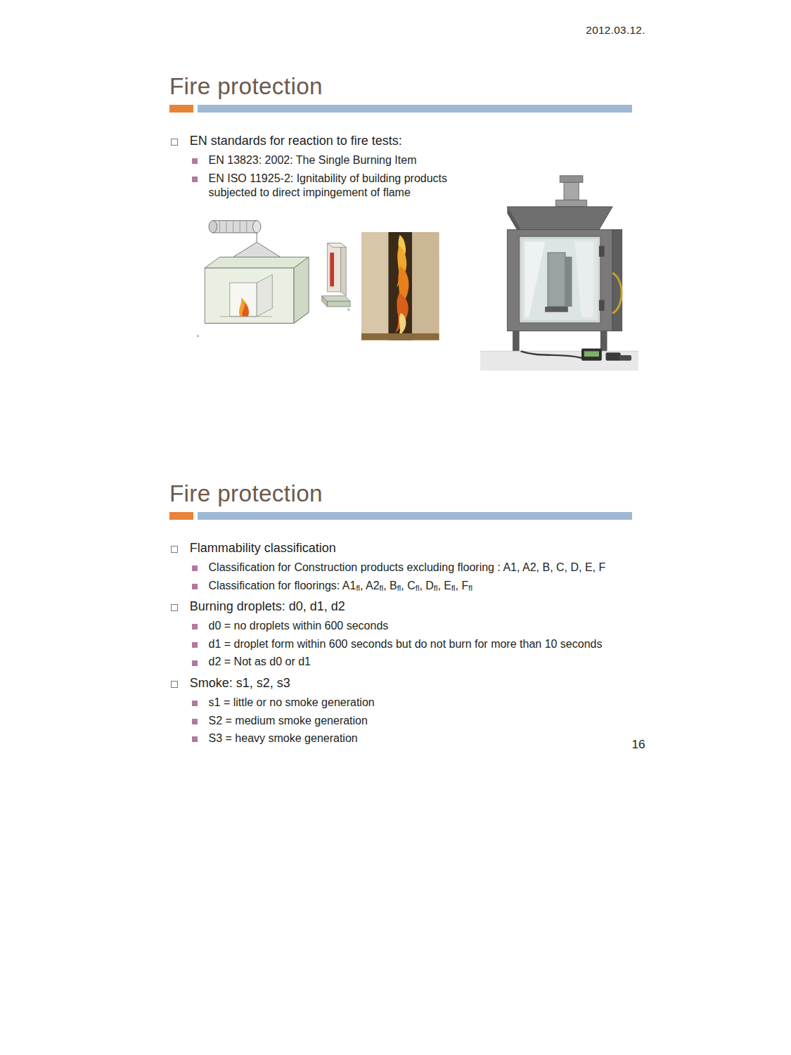2012.03.12.
Fire protection
EN standards for reaction to fire tests:
EN 13823: 2002: The Single Burning Item
EN ISO 11925-2: Ignitability of building products subjected to direct impingement of flame
a b
Fire protection
Flammability classification
Classification for Construction products excluding flooring : A1, A2, B, C, D, E, F
Classification for floorings: A1fl, A2fl, Bfl, Cfl, Dfl, Efl, Ffl
Burning droplets: d0, d1, d2
d0 = no droplets within 600 seconds
d1 = droplet form within 600 seconds but do not burn for more than 10 seconds
d2 = Not as d0 or d1
Smoke: s1, s2, s3
s1 = little or no smoke generation
S2 = medium smoke generation
S3 = heavy smoke generation
16